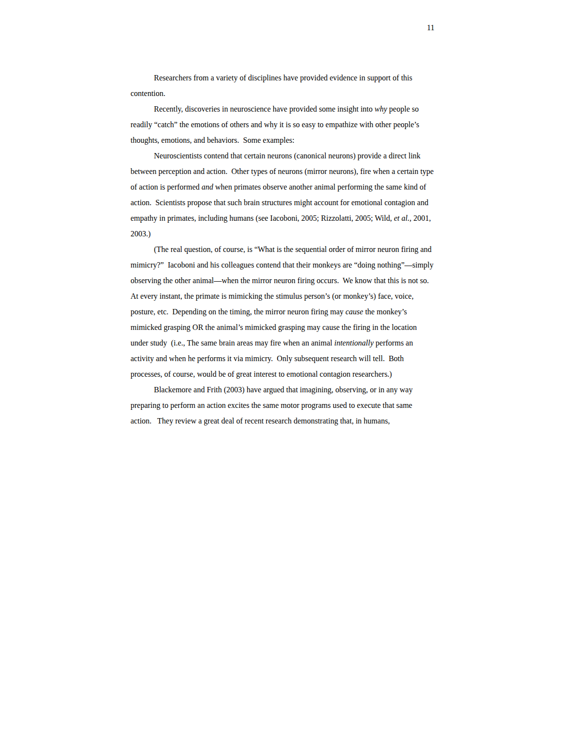11
Researchers from a variety of disciplines have provided evidence in support of this contention.
Recently, discoveries in neuroscience have provided some insight into why people so readily “catch” the emotions of others and why it is so easy to empathize with other people’s thoughts, emotions, and behaviors. Some examples:
Neuroscientists contend that certain neurons (canonical neurons) provide a direct link between perception and action. Other types of neurons (mirror neurons), fire when a certain type of action is performed and when primates observe another animal performing the same kind of action. Scientists propose that such brain structures might account for emotional contagion and empathy in primates, including humans (see Iacoboni, 2005; Rizzolatti, 2005; Wild, et al., 2001, 2003.)
(The real question, of course, is “What is the sequential order of mirror neuron firing and mimicry?” Iacoboni and his colleagues contend that their monkeys are “doing nothing”—simply observing the other animal—when the mirror neuron firing occurs. We know that this is not so. At every instant, the primate is mimicking the stimulus person’s (or monkey’s) face, voice, posture, etc. Depending on the timing, the mirror neuron firing may cause the monkey’s mimicked grasping OR the animal’s mimicked grasping may cause the firing in the location under study (i.e., The same brain areas may fire when an animal intentionally performs an activity and when he performs it via mimicry. Only subsequent research will tell. Both processes, of course, would be of great interest to emotional contagion researchers.)
Blackemore and Frith (2003) have argued that imagining, observing, or in any way preparing to perform an action excites the same motor programs used to execute that same action. They review a great deal of recent research demonstrating that, in humans,